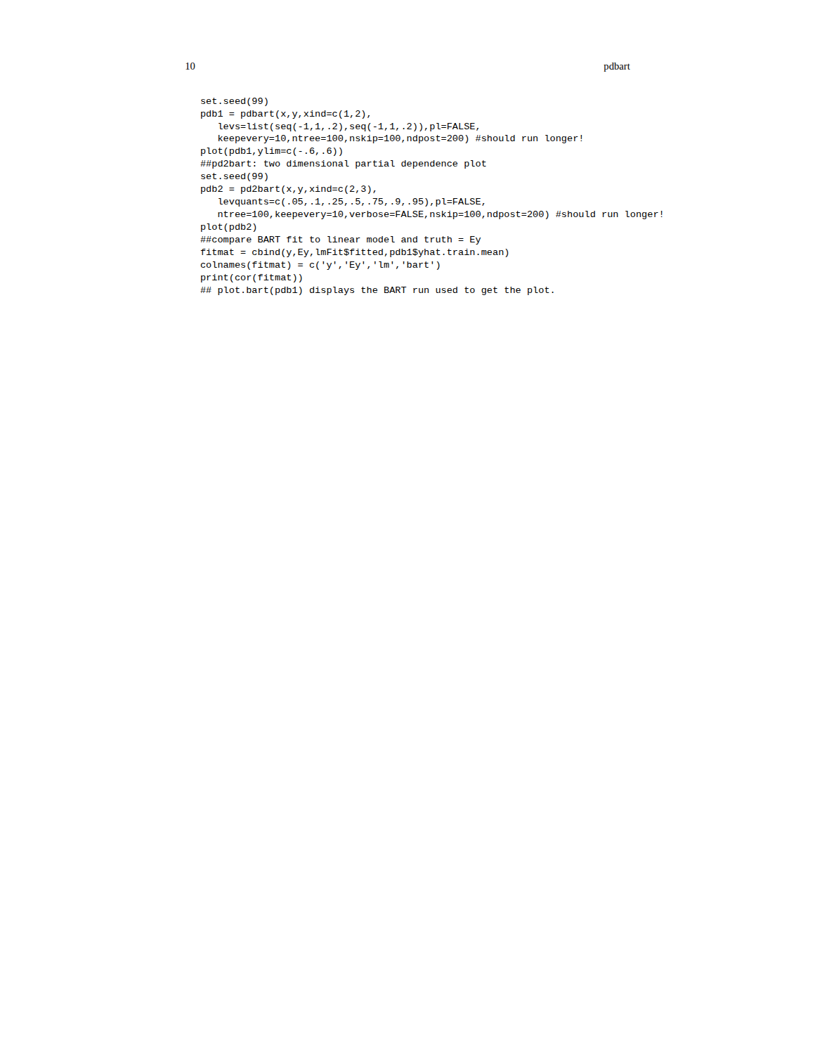10 pdbart
set.seed(99)
pdb1 = pdbart(x,y,xind=c(1,2),
   levs=list(seq(-1,1,.2),seq(-1,1,.2)),pl=FALSE,
   keepevery=10,ntree=100,nskip=100,ndpost=200) #should run longer!
plot(pdb1,ylim=c(-.6,.6))
##pd2bart: two dimensional partial dependence plot
set.seed(99)
pdb2 = pd2bart(x,y,xind=c(2,3),
   levquants=c(.05,.1,.25,.5,.75,.9,.95),pl=FALSE,
   ntree=100,keepevery=10,verbose=FALSE,nskip=100,ndpost=200) #should run longer!
plot(pdb2)
##compare BART fit to linear model and truth = Ey
fitmat = cbind(y,Ey,lmFit$fitted,pdb1$yhat.train.mean)
colnames(fitmat) = c('y','Ey','lm','bart')
print(cor(fitmat))
## plot.bart(pdb1) displays the BART run used to get the plot.